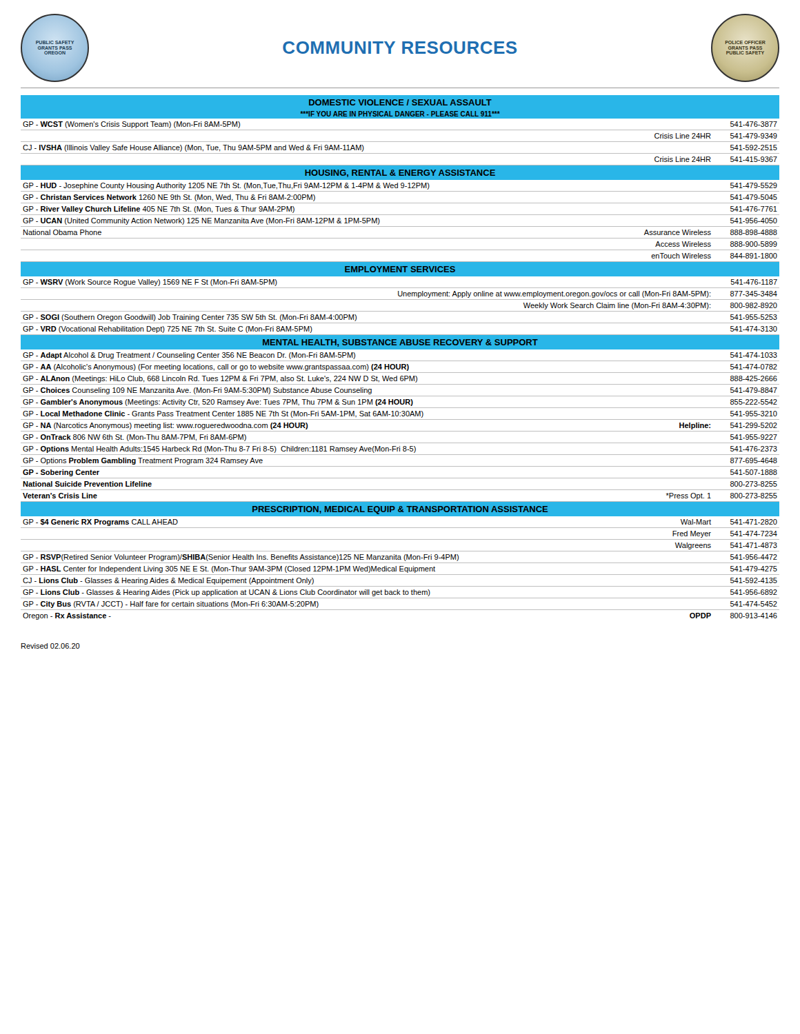PUBLIC SAFETY
GRANTS PASS
OREGON
COMMUNITY RESOURCES
POLICE OFFICER
GRANTS PASS
PUBLIC SAFETY
| DOMESTIC VIOLENCE / SEXUAL ASSAULT |
| ***IF YOU ARE IN PHYSICAL DANGER - PLEASE CALL 911*** |
| GP - WCST (Women's Crisis Support Team) (Mon-Fri 8AM-5PM) | 541-476-3877 |
| Crisis Line 24HR | 541-479-9349 |
| CJ - IVSHA (Illinois Valley Safe House Alliance) (Mon, Tue, Thu 9AM-5PM and Wed & Fri 9AM-11AM) | 541-592-2515 |
| Crisis Line 24HR | 541-415-9367 |
| HOUSING, RENTAL & ENERGY ASSISTANCE |
| GP - HUD - Josephine County Housing Authority 1205 NE 7th St. (Mon,Tue,Thu,Fri 9AM-12PM & 1-4PM & Wed 9-12PM) | 541-479-5529 |
| GP - Christan Services Network 1260 NE 9th St. (Mon, Wed, Thu & Fri 8AM-2:00PM) | 541-479-5045 |
| GP - River Valley Church Lifeline 405 NE 7th St. (Mon, Tues & Thur 9AM-2PM) | 541-476-7761 |
| GP - UCAN (United Community Action Network) 125 NE Manzanita Ave (Mon-Fri 8AM-12PM & 1PM-5PM) | 541-956-4050 |
| National Obama Phone | Assurance Wireless | 888-898-4888 |
| Access Wireless | 888-900-5899 |
| enTouch Wireless | 844-891-1800 |
| EMPLOYMENT SERVICES |
| GP - WSRV (Work Source Rogue Valley) 1569 NE F St (Mon-Fri 8AM-5PM) | 541-476-1187 |
| Unemployment: Apply online at www.employment.oregon.gov/ocs or call (Mon-Fri 8AM-5PM): | 877-345-3484 |
| Weekly Work Search Claim line (Mon-Fri 8AM-4:30PM): | 800-982-8920 |
| GP - SOGI (Southern Oregon Goodwill) Job Training Center 735 SW 5th St. (Mon-Fri 8AM-4:00PM) | 541-955-5253 |
| GP - VRD (Vocational Rehabilitation Dept) 725 NE 7th St. Suite C (Mon-Fri 8AM-5PM) | 541-474-3130 |
| MENTAL HEALTH, SUBSTANCE ABUSE RECOVERY & SUPPORT |
| GP - Adapt Alcohol & Drug Treatment / Counseling Center 356 NE Beacon Dr. (Mon-Fri 8AM-5PM) | 541-474-1033 |
| GP - AA (Alcoholic's Anonymous) (For meeting locations, call or go to website www.grantspassaa.com) (24 HOUR) | 541-474-0782 |
| GP - ALAnon (Meetings: HiLo Club, 668 Lincoln Rd. Tues 12PM & Fri 7PM, also St. Luke's, 224 NW D St, Wed 6PM) | 888-425-2666 |
| GP - Choices Counseling 109 NE Manzanita Ave. (Mon-Fri 9AM-5:30PM) Substance Abuse Counseling | 541-479-8847 |
| GP - Gambler's Anonymous (Meetings: Activity Ctr, 520 Ramsey Ave: Tues 7PM, Thu 7PM & Sun 1PM (24 HOUR) | 855-222-5542 |
| GP - Local Methadone Clinic - Grants Pass Treatment Center 1885 NE 7th St (Mon-Fri 5AM-1PM, Sat 6AM-10:30AM) | 541-955-3210 |
| GP - NA (Narcotics Anonymous) meeting list: www.rogueredwoodna.com (24 HOUR) | Helpline: | 541-299-5202 |
| GP - OnTrack 806 NW 6th St. (Mon-Thu 8AM-7PM, Fri 8AM-6PM) | 541-955-9227 |
| GP - Options Mental Health Adults:1545 Harbeck Rd (Mon-Thu 8-7 Fri 8-5) Children:1181 Ramsey Ave(Mon-Fri 8-5) | 541-476-2373 |
| GP - Options Problem Gambling Treatment Program 324 Ramsey Ave | 877-695-4648 |
| GP - Sobering Center | 541-507-1888 |
| National Suicide Prevention Lifeline | 800-273-8255 |
| Veteran's Crisis Line | *Press Opt. 1 | 800-273-8255 |
| PRESCRIPTION, MEDICAL EQUIP & TRANSPORTATION ASSISTANCE |
| GP - $4 Generic RX Programs CALL AHEAD | Wal-Mart | 541-471-2820 |
| Fred Meyer | 541-474-7234 |
| Walgreens | 541-471-4873 |
| GP - RSVP (Retired Senior Volunteer Program)/ SHIBA (Senior Health Ins. Benefits Assistance)125 NE Manzanita (Mon-Fri 9-4PM) | 541-956-4472 |
| GP - HASL Center for Independent Living 305 NE E St. (Mon-Thur 9AM-3PM (Closed 12PM-1PM Wed)Medical Equipment | 541-479-4275 |
| CJ - Lions Club - Glasses & Hearing Aides & Medical Equipement (Appointment Only) | 541-592-4135 |
| GP - Lions Club - Glasses & Hearing Aides (Pick up application at UCAN & Lions Club Coordinator will get back to them) | 541-956-6892 |
| GP - City Bus (RVTA / JCCT) - Half fare for certain situations (Mon-Fri 6:30AM-5:20PM) | 541-474-5452 |
| Oregon - Rx Assistance - | OPDP | 800-913-4146 |
Revised 02.06.20